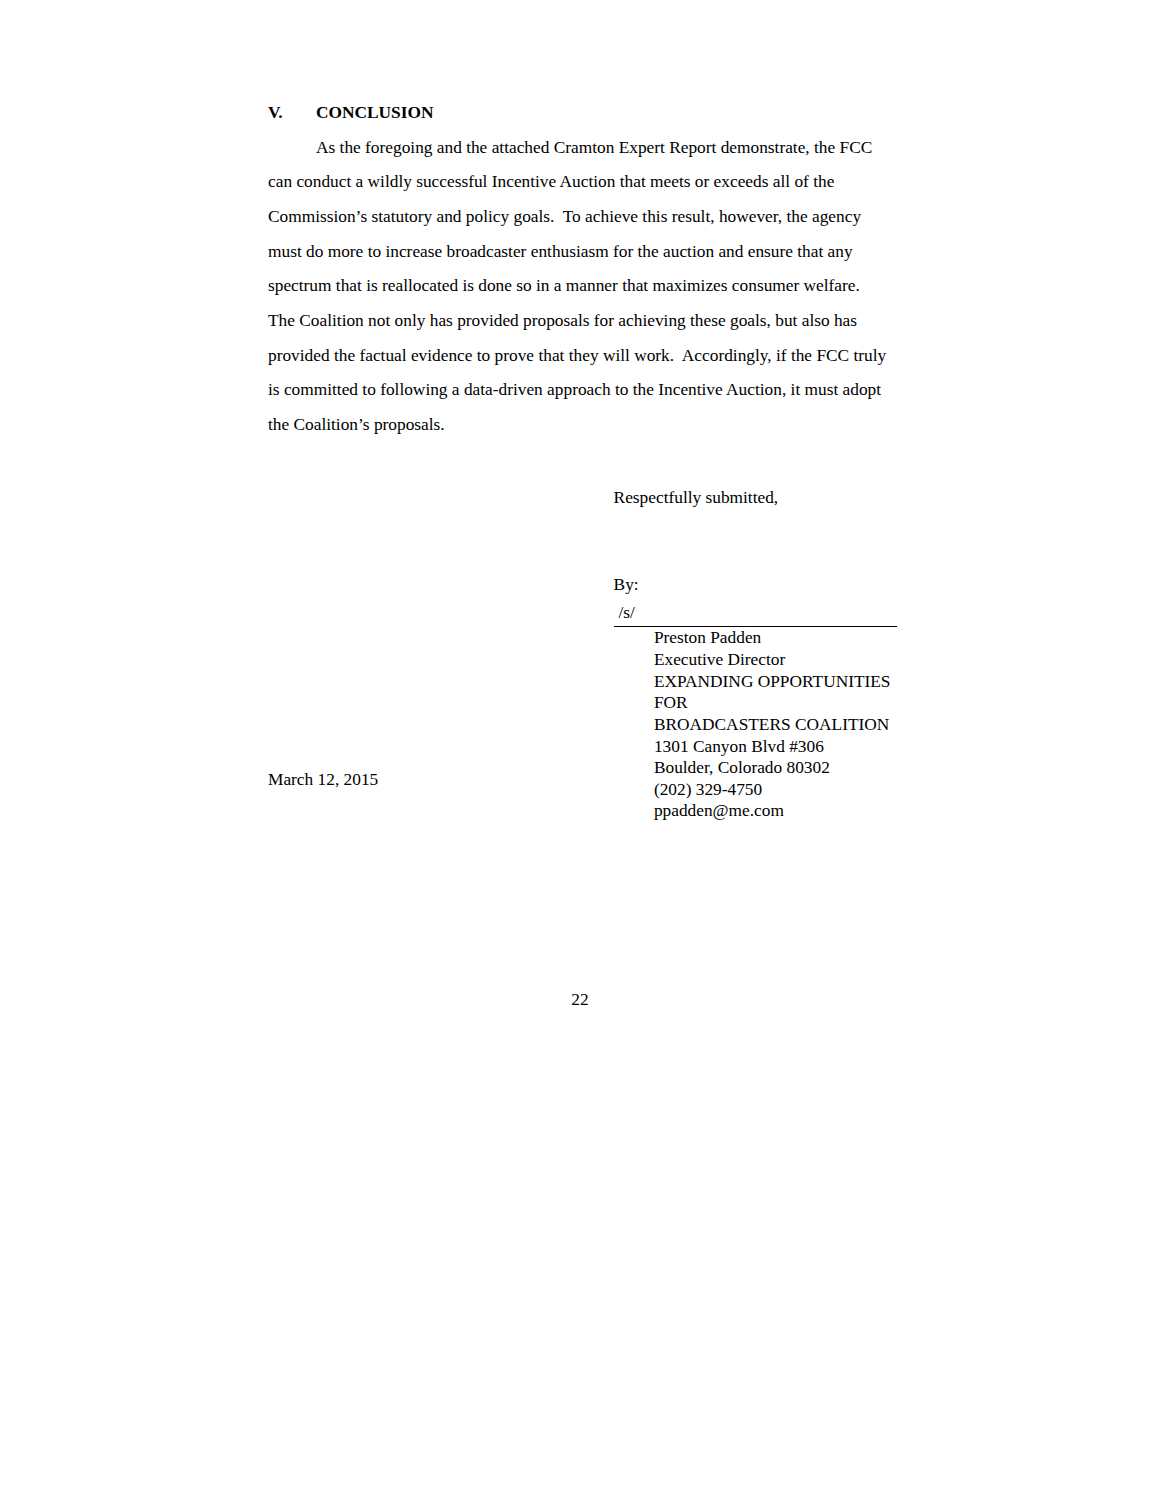V. CONCLUSION
As the foregoing and the attached Cramton Expert Report demonstrate, the FCC can conduct a wildly successful Incentive Auction that meets or exceeds all of the Commission’s statutory and policy goals. To achieve this result, however, the agency must do more to increase broadcaster enthusiasm for the auction and ensure that any spectrum that is reallocated is done so in a manner that maximizes consumer welfare. The Coalition not only has provided proposals for achieving these goals, but also has provided the factual evidence to prove that they will work. Accordingly, if the FCC truly is committed to following a data-driven approach to the Incentive Auction, it must adopt the Coalition’s proposals.
Respectfully submitted,
By: /s/
Preston Padden
Executive Director
EXPANDING OPPORTUNITIES FOR
BROADCASTERS COALITION
1301 Canyon Blvd #306
Boulder, Colorado 80302
(202) 329-4750
ppadden@me.com
March 12, 2015
22